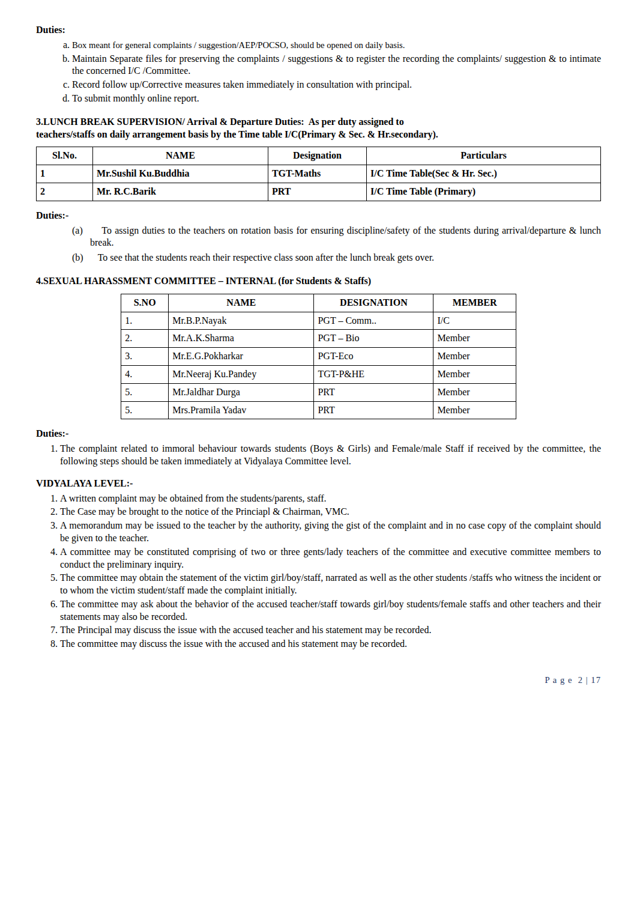Duties:
Box meant for general complaints / suggestion/AEP/POCSO, should be opened on daily basis.
Maintain Separate files for preserving the complaints / suggestions & to register the recording the complaints/ suggestion & to intimate the concerned I/C /Committee.
Record follow up/Corrective measures taken immediately in consultation with principal.
To submit monthly online report.
3.LUNCH BREAK SUPERVISION/ Arrival & Departure Duties: As per duty assigned to
teachers/staffs on daily arrangement basis by the Time table I/C(Primary & Sec. & Hr.secondary).
| Sl.No. | NAME | Designation | Particulars |
| --- | --- | --- | --- |
| 1 | Mr.Sushil Ku.Buddhia | TGT-Maths | I/C Time Table(Sec & Hr. Sec.) |
| 2 | Mr. R.C.Barik | PRT | I/C Time Table (Primary) |
Duties:-
(a) To assign duties to the teachers on rotation basis for ensuring discipline/safety of the students during arrival/departure & lunch break.
(b) To see that the students reach their respective class soon after the lunch break gets over.
4.SEXUAL HARASSMENT COMMITTEE – INTERNAL (for Students & Staffs)
| S.NO | NAME | DESIGNATION | MEMBER |
| --- | --- | --- | --- |
| 1. | Mr.B.P.Nayak | PGT – Comm.. | I/C |
| 2. | Mr.A.K.Sharma | PGT – Bio | Member |
| 3. | Mr.E.G.Pokharkar | PGT-Eco | Member |
| 4. | Mr.Neeraj Ku.Pandey | TGT-P&HE | Member |
| 5. | Mr.Jaldhar Durga | PRT | Member |
| 5. | Mrs.Pramila Yadav | PRT | Member |
Duties:-
The complaint related to immoral behaviour towards students (Boys & Girls) and Female/male Staff if received by the committee, the following steps should be taken immediately at Vidyalaya Committee level.
VIDYALAYA LEVEL:-
A written complaint may be obtained from the students/parents, staff.
The Case may be brought to the notice of the Princiapl & Chairman, VMC.
A memorandum may be issued to the teacher by the authority, giving the gist of the complaint and in no case copy of the complaint should be given to the teacher.
A committee may be constituted comprising of two or three gents/lady teachers of the committee and executive committee members to conduct the preliminary inquiry.
The committee may obtain the statement of the victim girl/boy/staff, narrated as well as the other students /staffs who witness the incident or to whom the victim student/staff made the complaint initially.
The committee may ask about the behavior of the accused teacher/staff towards girl/boy students/female staffs and other teachers and their statements may also be recorded.
The Principal may discuss the issue with the accused teacher and his statement may be recorded.
The committee may discuss the issue with the accused and his statement may be recorded.
P a g e 2 | 17